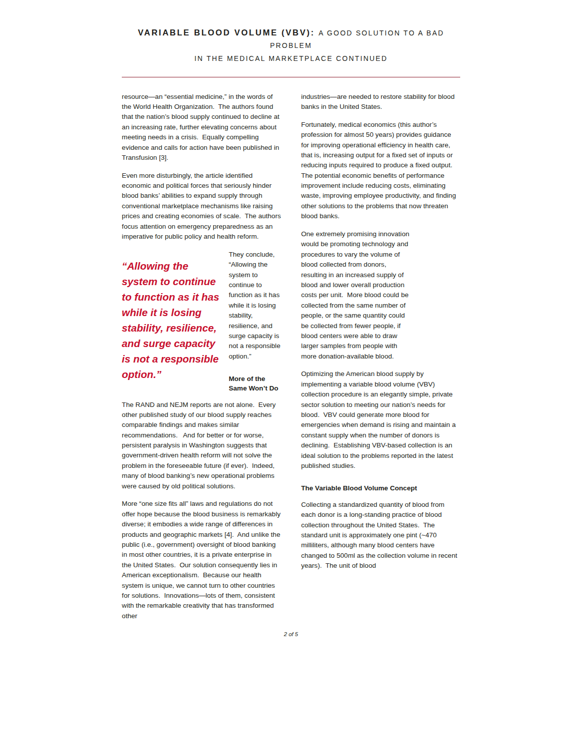Variable Blood Volume (VBV): A Good Solution to a Bad Problem
in the Medical Marketplace Continued
resource—an “essential medicine,” in the words of the World Health Organization. The authors found that the nation’s blood supply continued to decline at an increasing rate, further elevating concerns about meeting needs in a crisis. Equally compelling evidence and calls for action have been published in Transfusion [3].
Even more disturbingly, the article identified economic and political forces that seriously hinder blood banks’ abilities to expand supply through conventional marketplace mechanisms like raising prices and creating economies of scale. The authors focus attention on emergency preparedness as an imperative for public policy and health reform.
“Allowing the system to continue to function as it has while it is losing stability, resilience, and surge capacity is not a responsible option.”
They conclude, “Allowing the system to continue to function as it has while it is losing stability, resilience, and surge capacity is not a responsible option.”
More of the Same Won’t Do
The RAND and NEJM reports are not alone. Every other published study of our blood supply reaches comparable findings and makes similar recommendations. And for better or for worse, persistent paralysis in Washington suggests that government-driven health reform will not solve the problem in the foreseeable future (if ever). Indeed, many of blood banking’s new operational problems were caused by old political solutions.
More “one size fits all” laws and regulations do not offer hope because the blood business is remarkably diverse; it embodies a wide range of differences in products and geographic markets [4]. And unlike the public (i.e., government) oversight of blood banking in most other countries, it is a private enterprise in the United States. Our solution consequently lies in American exceptionalism. Because our health system is unique, we cannot turn to other countries for solutions. Innovations—lots of them, consistent with the remarkable creativity that has transformed other
industries—are needed to restore stability for blood banks in the United States.
Fortunately, medical economics (this author’s profession for almost 50 years) provides guidance for improving operational efficiency in health care, that is, increasing output for a fixed set of inputs or reducing inputs required to produce a fixed output. The potential economic benefits of performance improvement include reducing costs, eliminating waste, improving employee productivity, and finding other solutions to the problems that now threaten blood banks.
One extremely promising innovation would be promoting technology and procedures to vary the volume of blood collected from donors, resulting in an increased supply of blood and lower overall production costs per unit. More blood could be collected from the same number of people, or the same quantity could be collected from fewer people, if blood centers were able to draw larger samples from people with more donation-available blood.
Optimizing the American blood supply by implementing a variable blood volume (VBV) collection procedure is an elegantly simple, private sector solution to meeting our nation’s needs for blood. VBV could generate more blood for emergencies when demand is rising and maintain a constant supply when the number of donors is declining. Establishing VBV-based collection is an ideal solution to the problems reported in the latest published studies.
The Variable Blood Volume Concept
Collecting a standardized quantity of blood from each donor is a long-standing practice of blood collection throughout the United States. The standard unit is approximately one pint (~470 milliliters, although many blood centers have changed to 500ml as the collection volume in recent years). The unit of blood
2 of 5